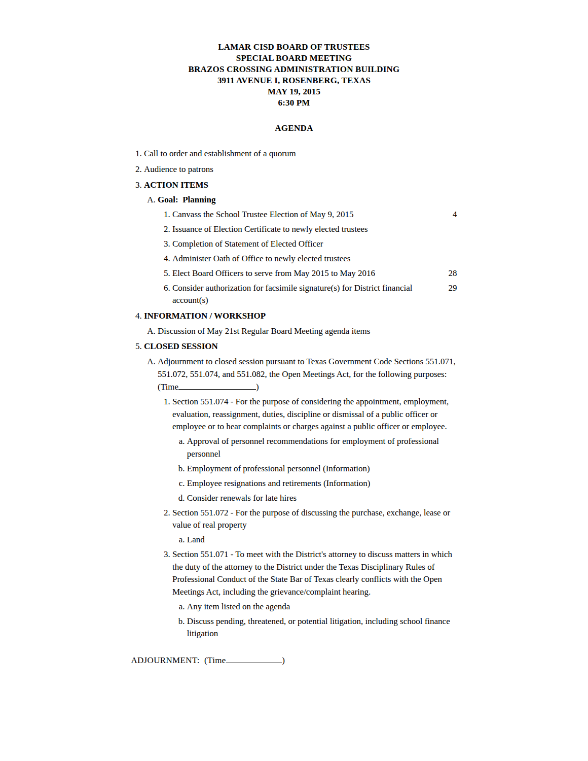LAMAR CISD BOARD OF TRUSTEES
SPECIAL BOARD MEETING
BRAZOS CROSSING ADMINISTRATION BUILDING
3911 AVENUE I, ROSENBERG, TEXAS
MAY 19, 2015
6:30 PM
AGENDA
Call to order and establishment of a quorum
Audience to patrons
ACTION ITEMS
Goal: Planning
Canvass the School Trustee Election of May 9, 2015 4
Issuance of Election Certificate to newly elected trustees
Completion of Statement of Elected Officer
Administer Oath of Office to newly elected trustees
Elect Board Officers to serve from May 2015 to May 2016 28
Consider authorization for facsimile signature(s) for District financial account(s) 29
INFORMATION / WORKSHOP
Discussion of May 21st Regular Board Meeting agenda items
CLOSED SESSION
Adjournment to closed session pursuant to Texas Government Code Sections 551.071, 551.072, 551.074, and 551.082, the Open Meetings Act, for the following purposes: (Time )
Section 551.074 - For the purpose of considering the appointment, employment, evaluation, reassignment, duties, discipline or dismissal of a public officer or employee or to hear complaints or charges against a public officer or employee.
Approval of personnel recommendations for employment of professional personnel
Employment of professional personnel (Information)
Employee resignations and retirements (Information)
Consider renewals for late hires
Section 551.072 - For the purpose of discussing the purchase, exchange, lease or value of real property
Land
Section 551.071 - To meet with the District's attorney to discuss matters in which the duty of the attorney to the District under the Texas Disciplinary Rules of Professional Conduct of the State Bar of Texas clearly conflicts with the Open Meetings Act, including the grievance/complaint hearing.
Any item listed on the agenda
Discuss pending, threatened, or potential litigation, including school finance litigation
ADJOURNMENT: (Time )